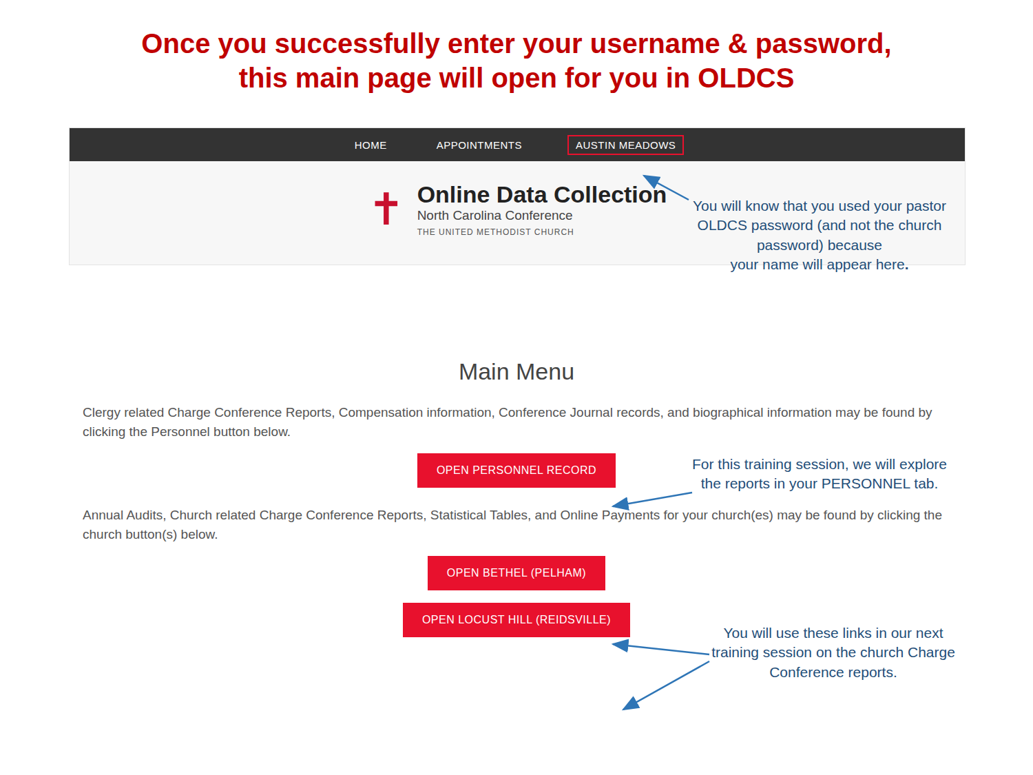Once you successfully enter your username & password,
this main page will open for you in OLDCS
HOME APPOINTMENTS AUSTIN MEADOWS
✝
Online Data Collection
North Carolina Conference
THE UNITED METHODIST CHURCH
Main Menu
Clergy related Charge Conference Reports, Compensation information, Conference Journal records, and biographical information may be found by clicking the Personnel button below.
OPEN PERSONNEL RECORD
Annual Audits, Church related Charge Conference Reports, Statistical Tables, and Online Payments for your church(es) may be found by clicking the church button(s) below.
OPEN BETHEL (PELHAM) OPEN LOCUST HILL (REIDSVILLE)
You will know that you used your pastor OLDCS password (and not the church password) because
your name will appear here.
For this training session, we will explore the reports in your PERSONNEL tab.
You will use these links in our next training session on the church Charge Conference reports.